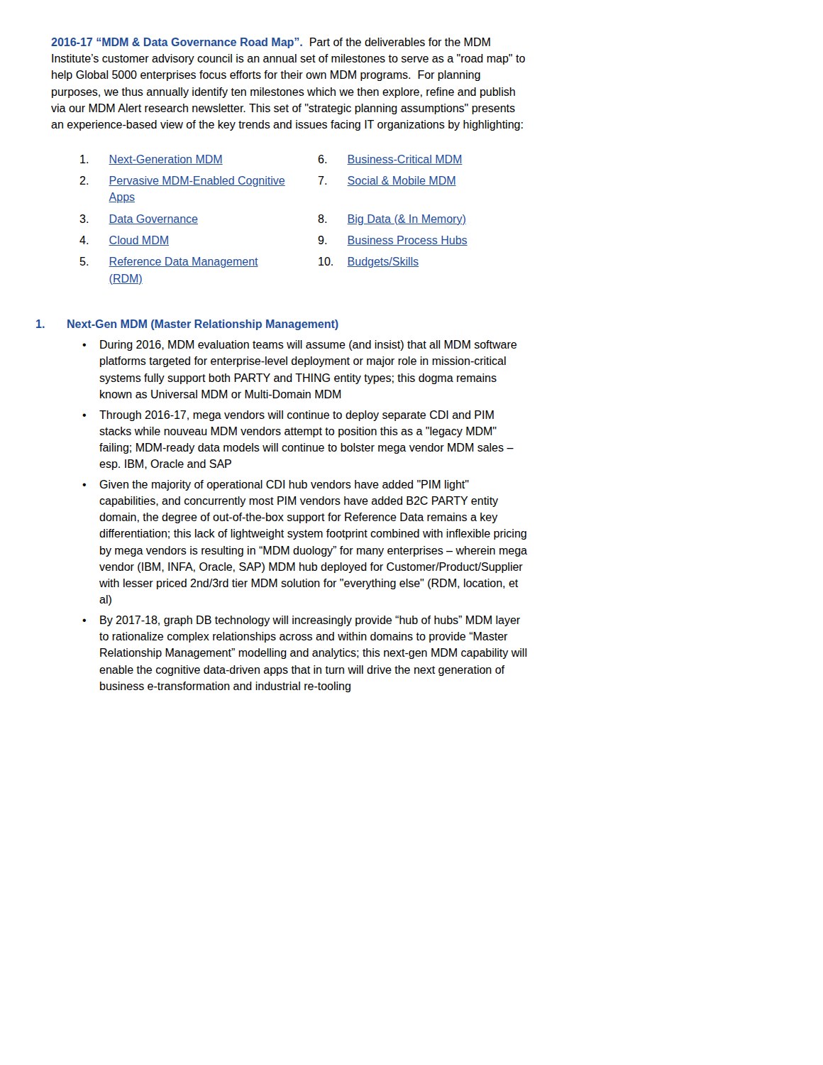2016-17 “MDM & Data Governance Road Map”. Part of the deliverables for the MDM Institute’s customer advisory council is an annual set of milestones to serve as a "road map" to help Global 5000 enterprises focus efforts for their own MDM programs. For planning purposes, we thus annually identify ten milestones which we then explore, refine and publish via our MDM Alert research newsletter. This set of "strategic planning assumptions" presents an experience-based view of the key trends and issues facing IT organizations by highlighting:
Next-Generation MDM
Pervasive MDM-Enabled Cognitive Apps
Data Governance
Cloud MDM
Reference Data Management (RDM)
Business-Critical MDM
Social & Mobile MDM
Big Data (& In Memory)
Business Process Hubs
Budgets/Skills
1. Next-Gen MDM (Master Relationship Management)
During 2016, MDM evaluation teams will assume (and insist) that all MDM software platforms targeted for enterprise-level deployment or major role in mission-critical systems fully support both PARTY and THING entity types; this dogma remains known as Universal MDM or Multi-Domain MDM
Through 2016-17, mega vendors will continue to deploy separate CDI and PIM stacks while nouveau MDM vendors attempt to position this as a "legacy MDM" failing; MDM-ready data models will continue to bolster mega vendor MDM sales – esp. IBM, Oracle and SAP
Given the majority of operational CDI hub vendors have added "PIM light" capabilities, and concurrently most PIM vendors have added B2C PARTY entity domain, the degree of out-of-the-box support for Reference Data remains a key differentiation; this lack of lightweight system footprint combined with inflexible pricing by mega vendors is resulting in “MDM duology” for many enterprises – wherein mega vendor (IBM, INFA, Oracle, SAP) MDM hub deployed for Customer/Product/Supplier with lesser priced 2nd/3rd tier MDM solution for "everything else" (RDM, location, et al)
By 2017-18, graph DB technology will increasingly provide “hub of hubs” MDM layer to rationalize complex relationships across and within domains to provide “Master Relationship Management” modelling and analytics; this next-gen MDM capability will enable the cognitive data-driven apps that in turn will drive the next generation of business e-transformation and industrial re-tooling